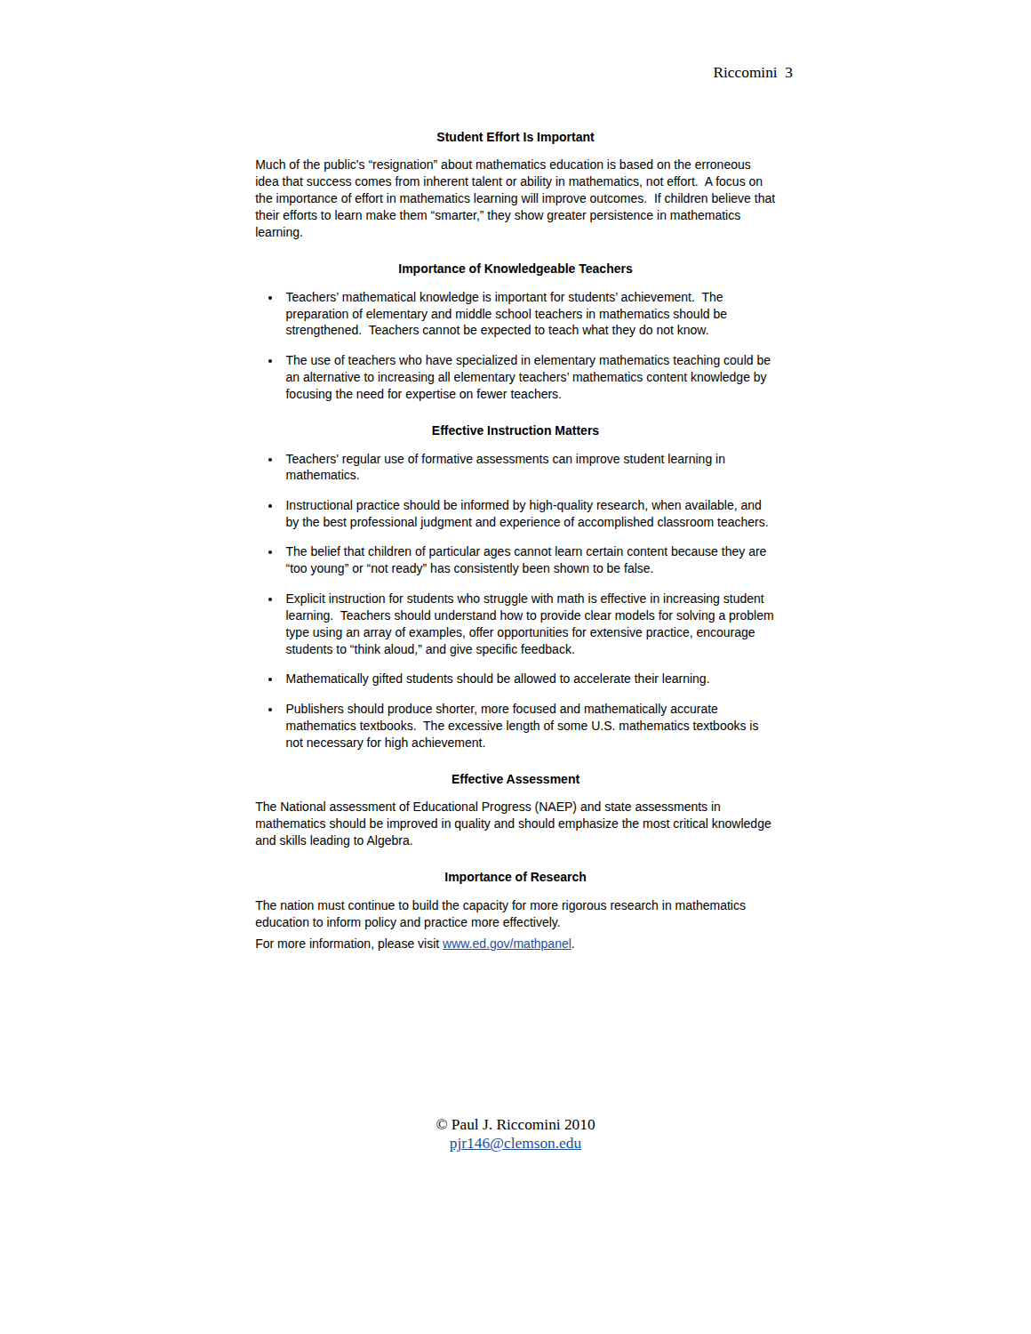Riccomini 3
Student Effort Is Important
Much of the public's “resignation” about mathematics education is based on the erroneous idea that success comes from inherent talent or ability in mathematics, not effort. A focus on the importance of effort in mathematics learning will improve outcomes. If children believe that their efforts to learn make them “smarter,” they show greater persistence in mathematics learning.
Importance of Knowledgeable Teachers
Teachers’ mathematical knowledge is important for students’ achievement. The preparation of elementary and middle school teachers in mathematics should be strengthened. Teachers cannot be expected to teach what they do not know.
The use of teachers who have specialized in elementary mathematics teaching could be an alternative to increasing all elementary teachers’ mathematics content knowledge by focusing the need for expertise on fewer teachers.
Effective Instruction Matters
Teachers' regular use of formative assessments can improve student learning in mathematics.
Instructional practice should be informed by high-quality research, when available, and by the best professional judgment and experience of accomplished classroom teachers.
The belief that children of particular ages cannot learn certain content because they are “too young” or “not ready” has consistently been shown to be false.
Explicit instruction for students who struggle with math is effective in increasing student learning. Teachers should understand how to provide clear models for solving a problem type using an array of examples, offer opportunities for extensive practice, encourage students to “think aloud,” and give specific feedback.
Mathematically gifted students should be allowed to accelerate their learning.
Publishers should produce shorter, more focused and mathematically accurate mathematics textbooks. The excessive length of some U.S. mathematics textbooks is not necessary for high achievement.
Effective Assessment
The National assessment of Educational Progress (NAEP) and state assessments in mathematics should be improved in quality and should emphasize the most critical knowledge and skills leading to Algebra.
Importance of Research
The nation must continue to build the capacity for more rigorous research in mathematics education to inform policy and practice more effectively.
For more information, please visit www.ed.gov/mathpanel.
© Paul J. Riccomini 2010
pjr146@clemson.edu